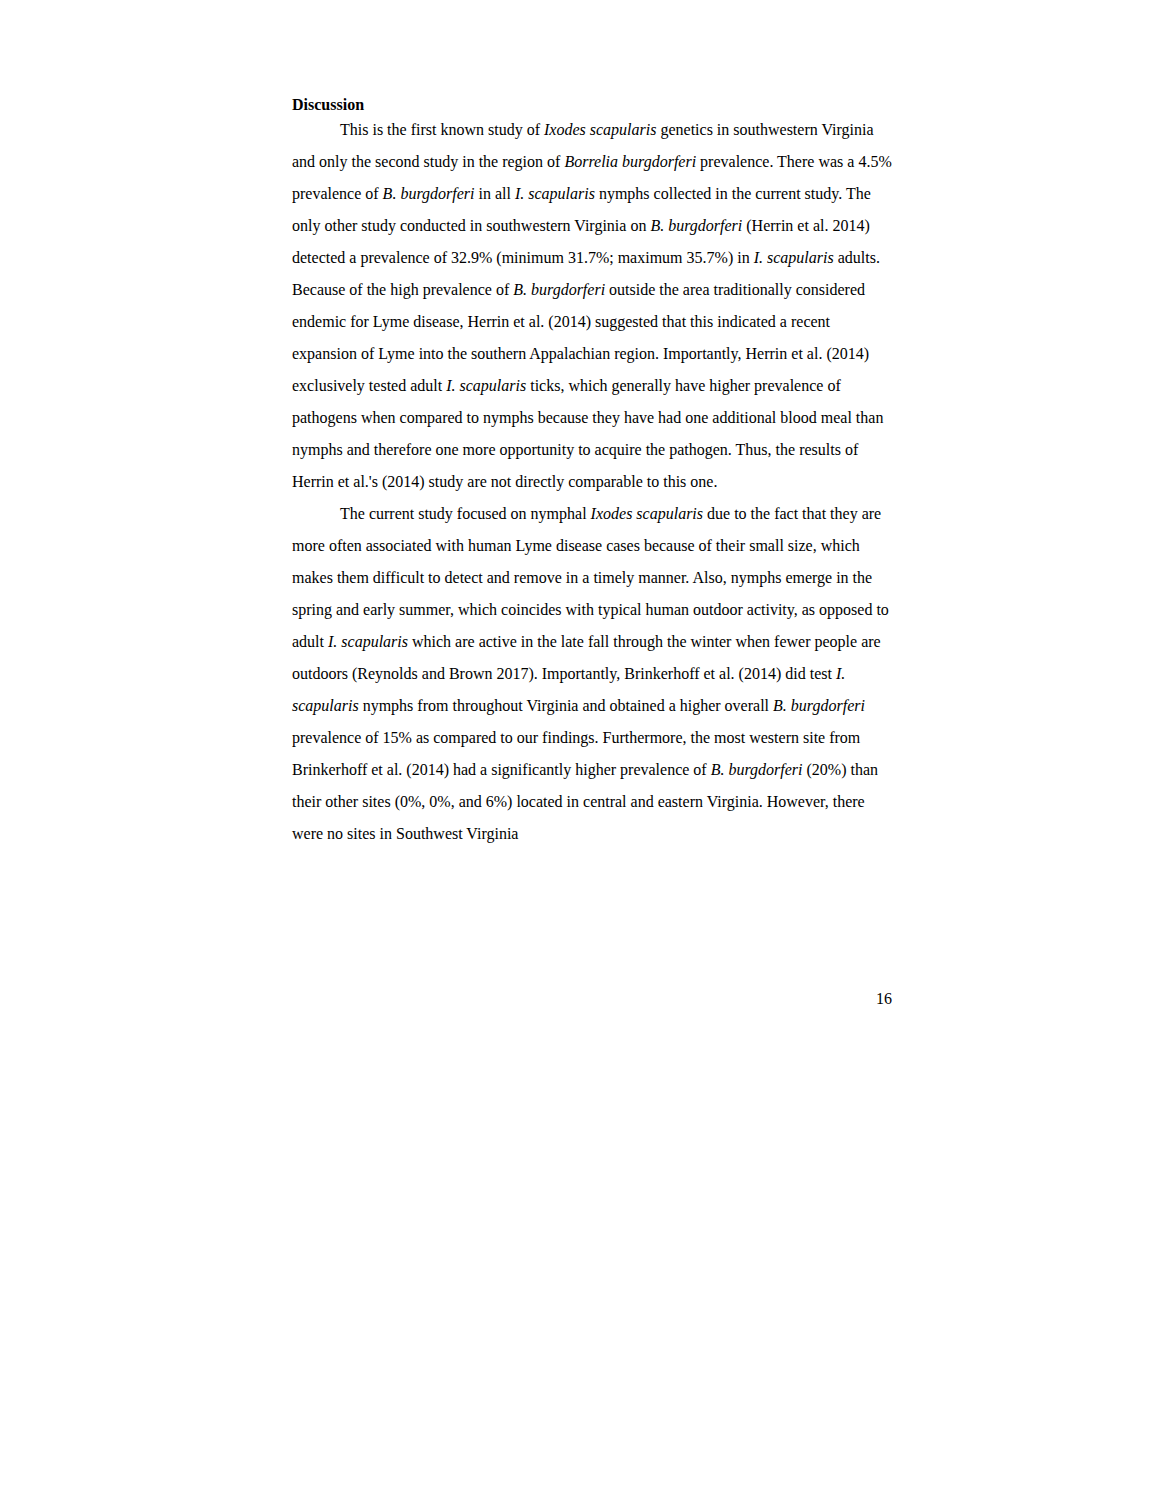Discussion
This is the first known study of Ixodes scapularis genetics in southwestern Virginia and only the second study in the region of Borrelia burgdorferi prevalence. There was a 4.5% prevalence of B. burgdorferi in all I. scapularis nymphs collected in the current study. The only other study conducted in southwestern Virginia on B. burgdorferi (Herrin et al. 2014) detected a prevalence of 32.9% (minimum 31.7%; maximum 35.7%) in I. scapularis adults. Because of the high prevalence of B. burgdorferi outside the area traditionally considered endemic for Lyme disease, Herrin et al. (2014) suggested that this indicated a recent expansion of Lyme into the southern Appalachian region. Importantly, Herrin et al. (2014) exclusively tested adult I. scapularis ticks, which generally have higher prevalence of pathogens when compared to nymphs because they have had one additional blood meal than nymphs and therefore one more opportunity to acquire the pathogen. Thus, the results of Herrin et al.'s (2014) study are not directly comparable to this one.
The current study focused on nymphal Ixodes scapularis due to the fact that they are more often associated with human Lyme disease cases because of their small size, which makes them difficult to detect and remove in a timely manner. Also, nymphs emerge in the spring and early summer, which coincides with typical human outdoor activity, as opposed to adult I. scapularis which are active in the late fall through the winter when fewer people are outdoors (Reynolds and Brown 2017). Importantly, Brinkerhoff et al. (2014) did test I. scapularis nymphs from throughout Virginia and obtained a higher overall B. burgdorferi prevalence of 15% as compared to our findings. Furthermore, the most western site from Brinkerhoff et al. (2014) had a significantly higher prevalence of B. burgdorferi (20%) than their other sites (0%, 0%, and 6%) located in central and eastern Virginia. However, there were no sites in Southwest Virginia
16